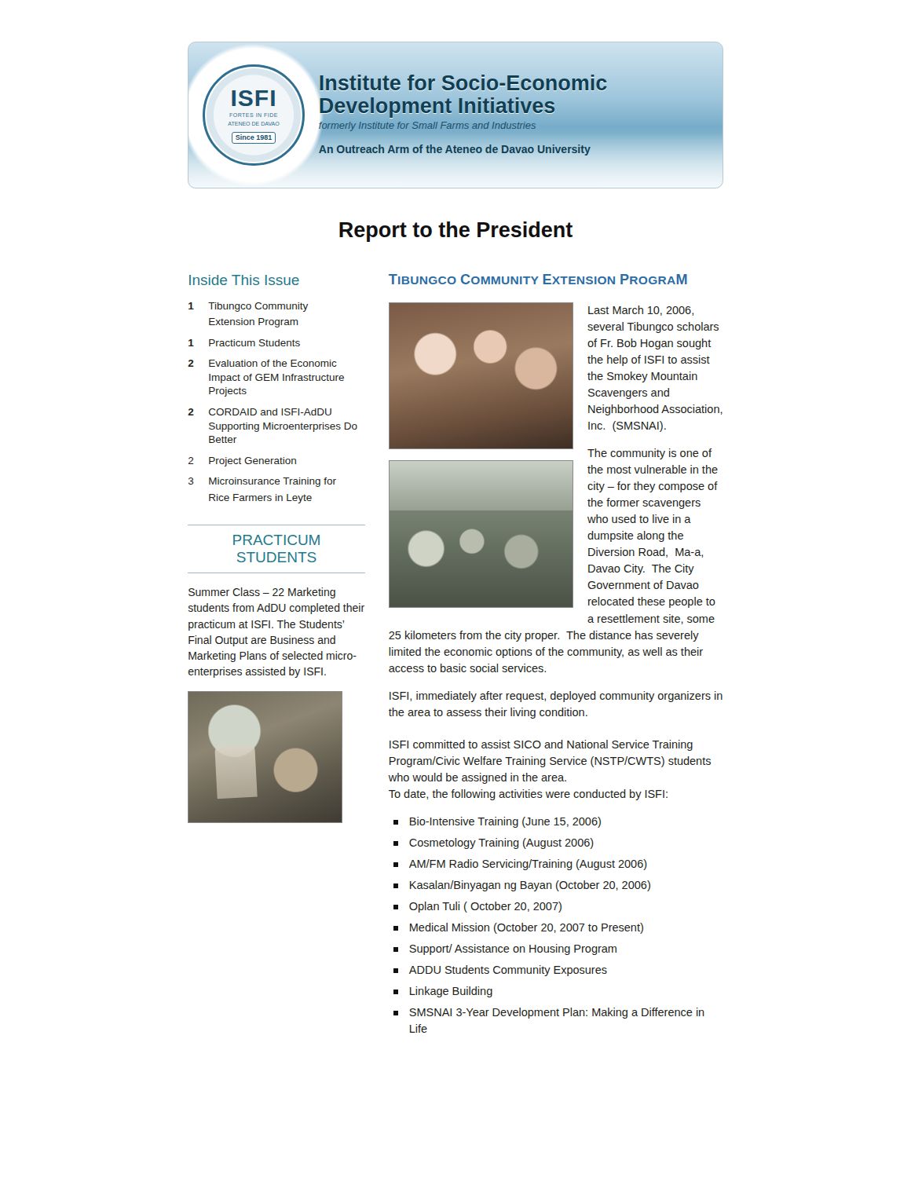ISFI
FORTES IN FIDE
ATENEO DE DAVAO
Since 1981
Institute for Socio-Economic Development Initiatives
formerly Institute for Small Farms and Industries
An Outreach Arm of the Ateneo de Davao University
Report to the President
Inside This Issue
1 Tibungco Community
Extension Program
1 Practicum Students
2 Evaluation of the Economic Impact of GEM Infrastructure Projects
2 CORDAID and ISFI-AdDU Supporting Microenterprises Do Better
2 Project Generation
3 Microinsurance Training for
Rice Farmers in Leyte
PRACTICUM
STUDENTS
Summer Class – 22 Marketing students from AdDU completed their practicum at ISFI. The Students’ Final Output are Business and Marketing Plans of selected micro-enterprises assisted by ISFI.
TIBUNGCO COMMUNITY EXTENSION PROGRAM
Last March 10, 2006, several Tibungco scholars of Fr. Bob Hogan sought the help of ISFI to assist the Smokey Mountain Scavengers and Neighborhood Association, Inc. (SMSNAI).
The community is one of the most vulnerable in the city – for they compose of the former scavengers who used to live in a dumpsite along the Diversion Road, Ma-a, Davao City. The City Government of Davao relocated these people to a resettlement site, some 25 kilometers from the city proper. The distance has severely limited the economic options of the community, as well as their access to basic social services.
ISFI, immediately after request, deployed community organizers in the area to assess their living condition.
ISFI committed to assist SICO and National Service Training Program/Civic Welfare Training Service (NSTP/CWTS) students who would be assigned in the area.
To date, the following activities were conducted by ISFI:
Bio-Intensive Training (June 15, 2006)
Cosmetology Training (August 2006)
AM/FM Radio Servicing/Training (August 2006)
Kasalan/Binyagan ng Bayan (October 20, 2006)
Oplan Tuli ( October 20, 2007)
Medical Mission (October 20, 2007 to Present)
Support/ Assistance on Housing Program
ADDU Students Community Exposures
Linkage Building
SMSNAI 3-Year Development Plan: Making a Difference in Life